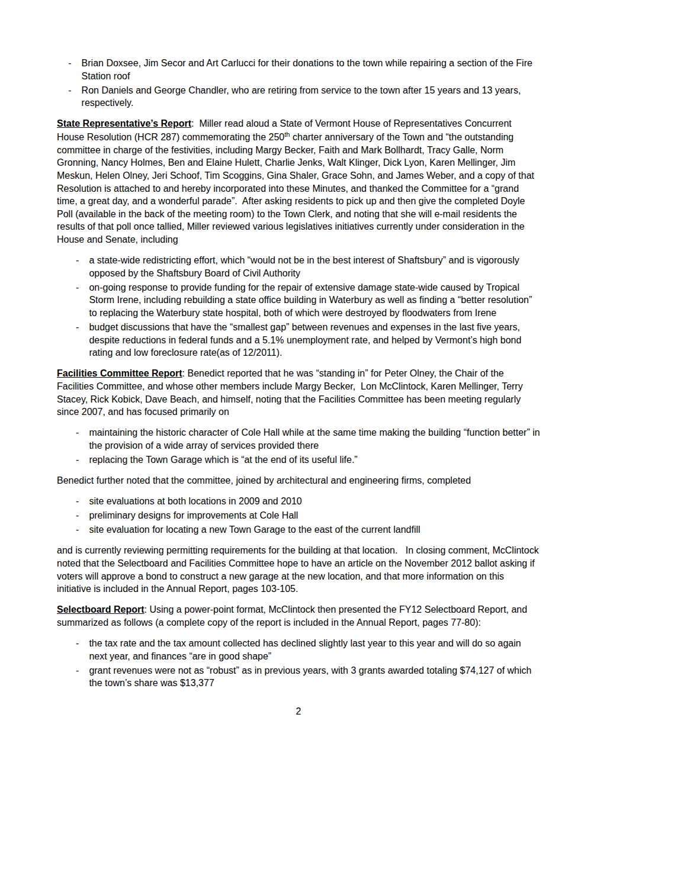Brian Doxsee, Jim Secor and Art Carlucci for their donations to the town while repairing a section of the Fire Station roof
Ron Daniels and George Chandler, who are retiring from service to the town after 15 years and 13 years, respectively.
State Representative’s Report: Miller read aloud a State of Vermont House of Representatives Concurrent House Resolution (HCR 287) commemorating the 250th charter anniversary of the Town and “the outstanding committee in charge of the festivities, including Margy Becker, Faith and Mark Bollhardt, Tracy Galle, Norm Gronning, Nancy Holmes, Ben and Elaine Hulett, Charlie Jenks, Walt Klinger, Dick Lyon, Karen Mellinger, Jim Meskun, Helen Olney, Jeri Schoof, Tim Scoggins, Gina Shaler, Grace Sohn, and James Weber, and a copy of that Resolution is attached to and hereby incorporated into these Minutes, and thanked the Committee for a “grand time, a great day, and a wonderful parade”. After asking residents to pick up and then give the completed Doyle Poll (available in the back of the meeting room) to the Town Clerk, and noting that she will e-mail residents the results of that poll once tallied, Miller reviewed various legislatives initiatives currently under consideration in the House and Senate, including
a state-wide redistricting effort, which “would not be in the best interest of Shaftsbury” and is vigorously opposed by the Shaftsbury Board of Civil Authority
on-going response to provide funding for the repair of extensive damage state-wide caused by Tropical Storm Irene, including rebuilding a state office building in Waterbury as well as finding a “better resolution” to replacing the Waterbury state hospital, both of which were destroyed by floodwaters from Irene
budget discussions that have the “smallest gap” between revenues and expenses in the last five years, despite reductions in federal funds and a 5.1% unemployment rate, and helped by Vermont’s high bond rating and low foreclosure rate(as of 12/2011).
Facilities Committee Report: Benedict reported that he was “standing in” for Peter Olney, the Chair of the Facilities Committee, and whose other members include Margy Becker, Lon McClintock, Karen Mellinger, Terry Stacey, Rick Kobick, Dave Beach, and himself, noting that the Facilities Committee has been meeting regularly since 2007, and has focused primarily on
maintaining the historic character of Cole Hall while at the same time making the building “function better” in the provision of a wide array of services provided there
replacing the Town Garage which is “at the end of its useful life.”
Benedict further noted that the committee, joined by architectural and engineering firms, completed
site evaluations at both locations in 2009 and 2010
preliminary designs for improvements at Cole Hall
site evaluation for locating a new Town Garage to the east of the current landfill
and is currently reviewing permitting requirements for the building at that location. In closing comment, McClintock noted that the Selectboard and Facilities Committee hope to have an article on the November 2012 ballot asking if voters will approve a bond to construct a new garage at the new location, and that more information on this initiative is included in the Annual Report, pages 103-105.
Selectboard Report: Using a power-point format, McClintock then presented the FY12 Selectboard Report, and summarized as follows (a complete copy of the report is included in the Annual Report, pages 77-80):
the tax rate and the tax amount collected has declined slightly last year to this year and will do so again next year, and finances “are in good shape”
grant revenues were not as “robust” as in previous years, with 3 grants awarded totaling $74,127 of which the town’s share was $13,377
2